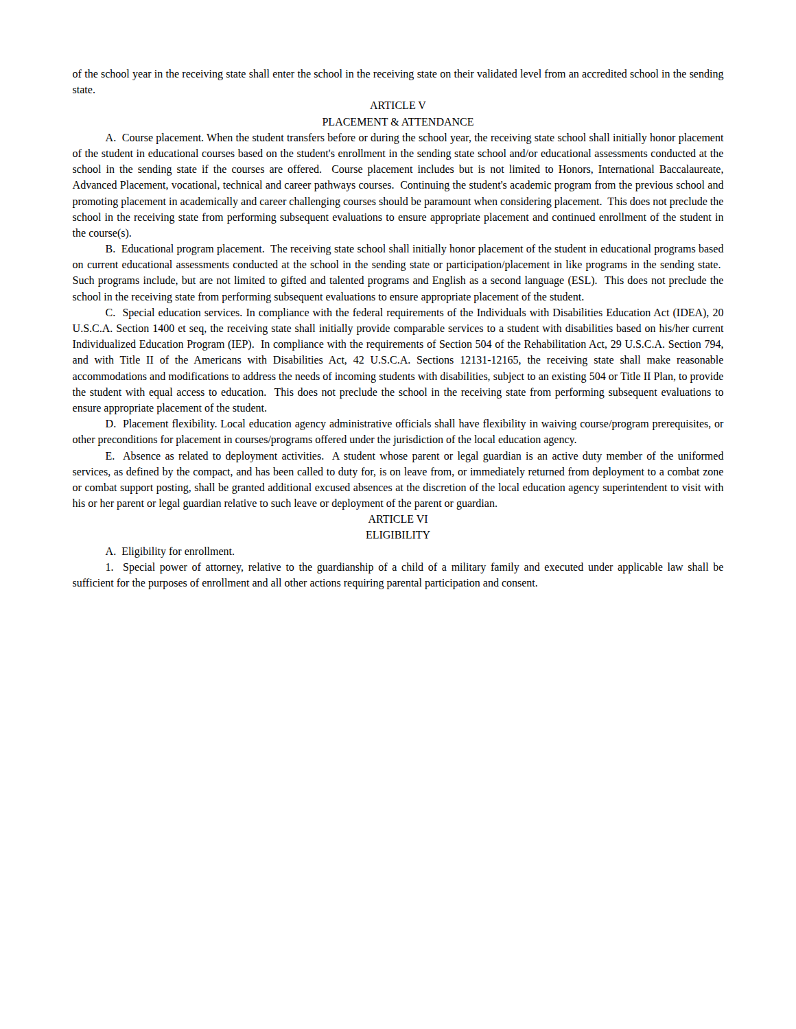of the school year in the receiving state shall enter the school in the receiving state on their validated level from an accredited school in the sending state.
ARTICLE V
PLACEMENT & ATTENDANCE
A. Course placement. When the student transfers before or during the school year, the receiving state school shall initially honor placement of the student in educational courses based on the student's enrollment in the sending state school and/or educational assessments conducted at the school in the sending state if the courses are offered. Course placement includes but is not limited to Honors, International Baccalaureate, Advanced Placement, vocational, technical and career pathways courses. Continuing the student's academic program from the previous school and promoting placement in academically and career challenging courses should be paramount when considering placement. This does not preclude the school in the receiving state from performing subsequent evaluations to ensure appropriate placement and continued enrollment of the student in the course(s).
B. Educational program placement. The receiving state school shall initially honor placement of the student in educational programs based on current educational assessments conducted at the school in the sending state or participation/placement in like programs in the sending state. Such programs include, but are not limited to gifted and talented programs and English as a second language (ESL). This does not preclude the school in the receiving state from performing subsequent evaluations to ensure appropriate placement of the student.
C. Special education services. In compliance with the federal requirements of the Individuals with Disabilities Education Act (IDEA), 20 U.S.C.A. Section 1400 et seq, the receiving state shall initially provide comparable services to a student with disabilities based on his/her current Individualized Education Program (IEP). In compliance with the requirements of Section 504 of the Rehabilitation Act, 29 U.S.C.A. Section 794, and with Title II of the Americans with Disabilities Act, 42 U.S.C.A. Sections 12131-12165, the receiving state shall make reasonable accommodations and modifications to address the needs of incoming students with disabilities, subject to an existing 504 or Title II Plan, to provide the student with equal access to education. This does not preclude the school in the receiving state from performing subsequent evaluations to ensure appropriate placement of the student.
D. Placement flexibility. Local education agency administrative officials shall have flexibility in waiving course/program prerequisites, or other preconditions for placement in courses/programs offered under the jurisdiction of the local education agency.
E. Absence as related to deployment activities. A student whose parent or legal guardian is an active duty member of the uniformed services, as defined by the compact, and has been called to duty for, is on leave from, or immediately returned from deployment to a combat zone or combat support posting, shall be granted additional excused absences at the discretion of the local education agency superintendent to visit with his or her parent or legal guardian relative to such leave or deployment of the parent or guardian.
ARTICLE VI
ELIGIBILITY
A. Eligibility for enrollment.
1. Special power of attorney, relative to the guardianship of a child of a military family and executed under applicable law shall be sufficient for the purposes of enrollment and all other actions requiring parental participation and consent.